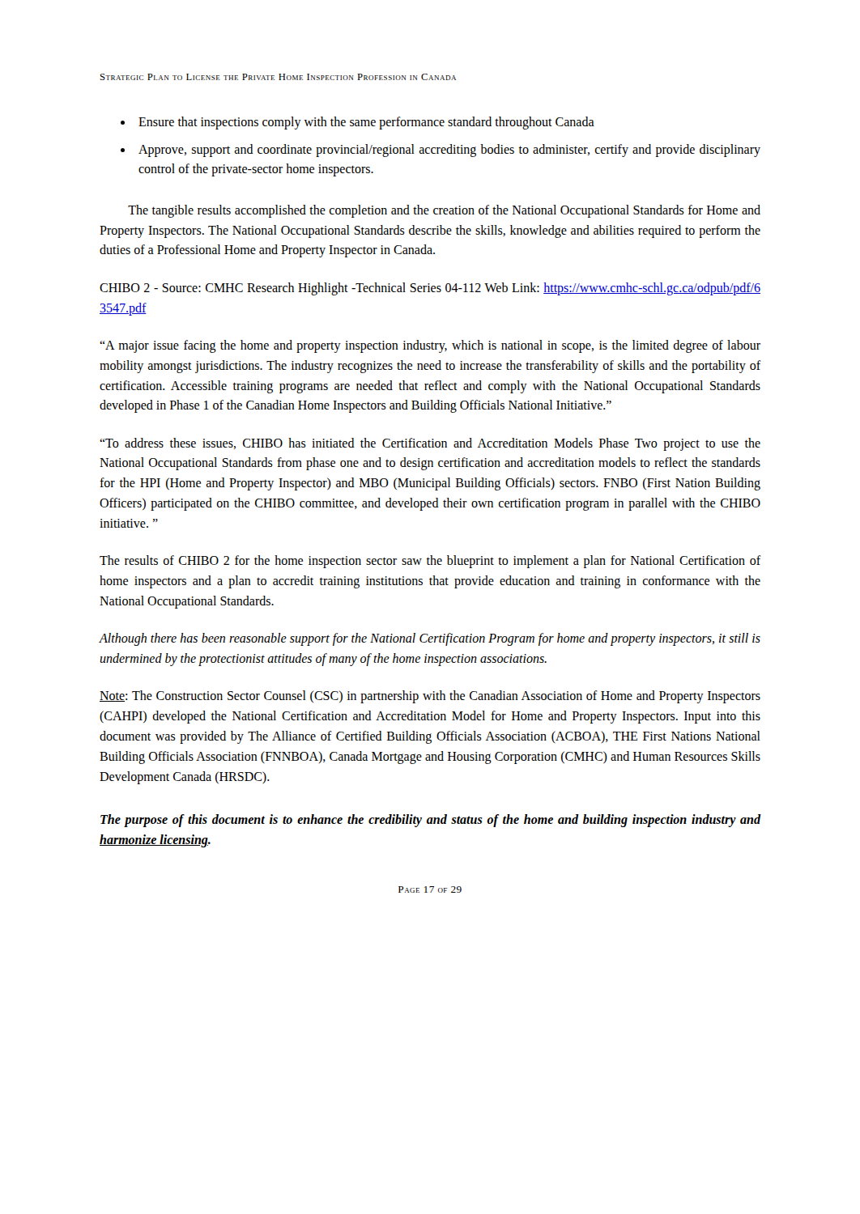Strategic Plan to License the Private Home Inspection Profession in Canada
Ensure that inspections comply with the same performance standard throughout Canada
Approve, support and coordinate provincial/regional accrediting bodies to administer, certify and provide disciplinary control of the private-sector home inspectors.
The tangible results accomplished the completion and the creation of the National Occupational Standards for Home and Property Inspectors. The National Occupational Standards describe the skills, knowledge and abilities required to perform the duties of a Professional Home and Property Inspector in Canada.
CHIBO 2 - Source: CMHC Research Highlight -Technical Series 04-112 Web Link: https://www.cmhc-schl.gc.ca/odpub/pdf/63547.pdf
“A major issue facing the home and property inspection industry, which is national in scope, is the limited degree of labour mobility amongst jurisdictions. The industry recognizes the need to increase the transferability of skills and the portability of certification. Accessible training programs are needed that reflect and comply with the National Occupational Standards developed in Phase 1 of the Canadian Home Inspectors and Building Officials National Initiative.”
“To address these issues, CHIBO has initiated the Certification and Accreditation Models Phase Two project to use the National Occupational Standards from phase one and to design certification and accreditation models to reflect the standards for the HPI (Home and Property Inspector) and MBO (Municipal Building Officials) sectors. FNBO (First Nation Building Officers) participated on the CHIBO committee, and developed their own certification program in parallel with the CHIBO initiative. ”
The results of CHIBO 2 for the home inspection sector saw the blueprint to implement a plan for National Certification of home inspectors and a plan to accredit training institutions that provide education and training in conformance with the National Occupational Standards.
Although there has been reasonable support for the National Certification Program for home and property inspectors, it still is undermined by the protectionist attitudes of many of the home inspection associations.
Note: The Construction Sector Counsel (CSC) in partnership with the Canadian Association of Home and Property Inspectors (CAHPI) developed the National Certification and Accreditation Model for Home and Property Inspectors. Input into this document was provided by The Alliance of Certified Building Officials Association (ACBOA), THE First Nations National Building Officials Association (FNNBOA), Canada Mortgage and Housing Corporation (CMHC) and Human Resources Skills Development Canada (HRSDC).
The purpose of this document is to enhance the credibility and status of the home and building inspection industry and harmonize licensing.
Page 17 of 29